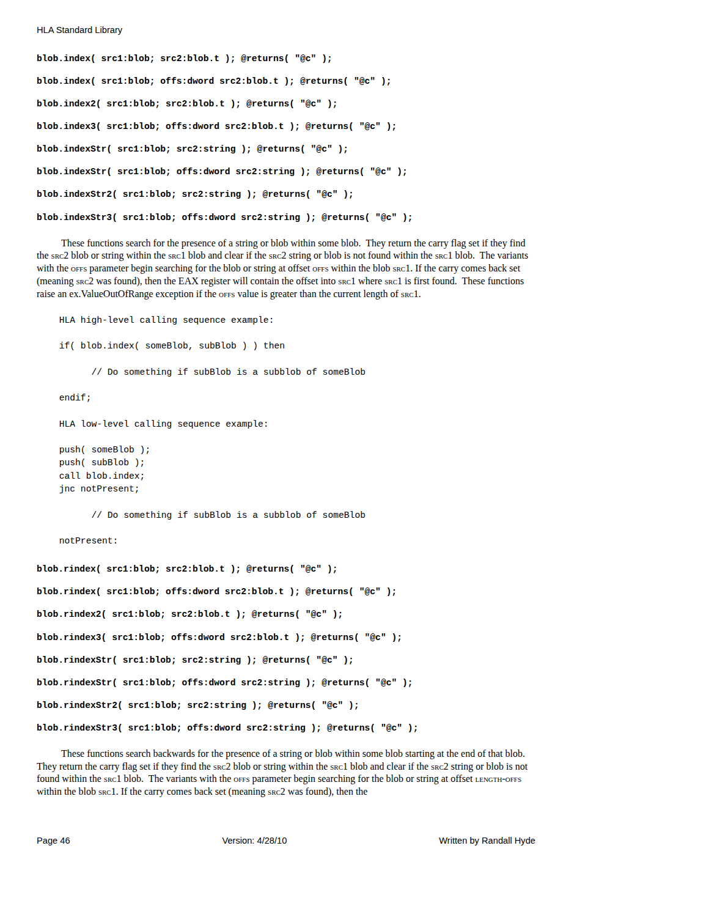HLA Standard Library
blob.index( src1:blob; src2:blob.t ); @returns( "@c" );
blob.index( src1:blob; offs:dword src2:blob.t ); @returns( "@c" );
blob.index2( src1:blob; src2:blob.t ); @returns( "@c" );
blob.index3( src1:blob; offs:dword src2:blob.t ); @returns( "@c" );
blob.indexStr( src1:blob; src2:string ); @returns( "@c" );
blob.indexStr( src1:blob; offs:dword src2:string ); @returns( "@c" );
blob.indexStr2( src1:blob; src2:string ); @returns( "@c" );
blob.indexStr3( src1:blob; offs:dword src2:string ); @returns( "@c" );
These functions search for the presence of a string or blob within some blob. They return the carry flag set if they find the src2 blob or string within the src1 blob and clear if the src2 string or blob is not found within the src1 blob. The variants with the offs parameter begin searching for the blob or string at offset offs within the blob src1. If the carry comes back set (meaning src2 was found), then the EAX register will contain the offset into src1 where src1 is first found. These functions raise an ex.ValueOutOfRange exception if the offs value is greater than the current length of src1.
HLA high-level calling sequence example:

if( blob.index( someBlob, subBlob ) ) then

      // Do something if subBlob is a subblob of someBlob

endif;

HLA low-level calling sequence example:

push( someBlob );
push( subBlob );
call blob.index;
jnc notPresent;

      // Do something if subBlob is a subblob of someBlob

notPresent:
blob.rindex( src1:blob; src2:blob.t ); @returns( "@c" );
blob.rindex( src1:blob; offs:dword src2:blob.t ); @returns( "@c" );
blob.rindex2( src1:blob; src2:blob.t ); @returns( "@c" );
blob.rindex3( src1:blob; offs:dword src2:blob.t ); @returns( "@c" );
blob.rindexStr( src1:blob; src2:string ); @returns( "@c" );
blob.rindexStr( src1:blob; offs:dword src2:string ); @returns( "@c" );
blob.rindexStr2( src1:blob; src2:string ); @returns( "@c" );
blob.rindexStr3( src1:blob; offs:dword src2:string ); @returns( "@c" );
These functions search backwards for the presence of a string or blob within some blob starting at the end of that blob. They return the carry flag set if they find the src2 blob or string within the src1 blob and clear if the src2 string or blob is not found within the src1 blob. The variants with the offs parameter begin searching for the blob or string at offset length-offs within the blob src1. If the carry comes back set (meaning src2 was found), then the
Page 46 Version: 4/28/10 Written by Randall Hyde